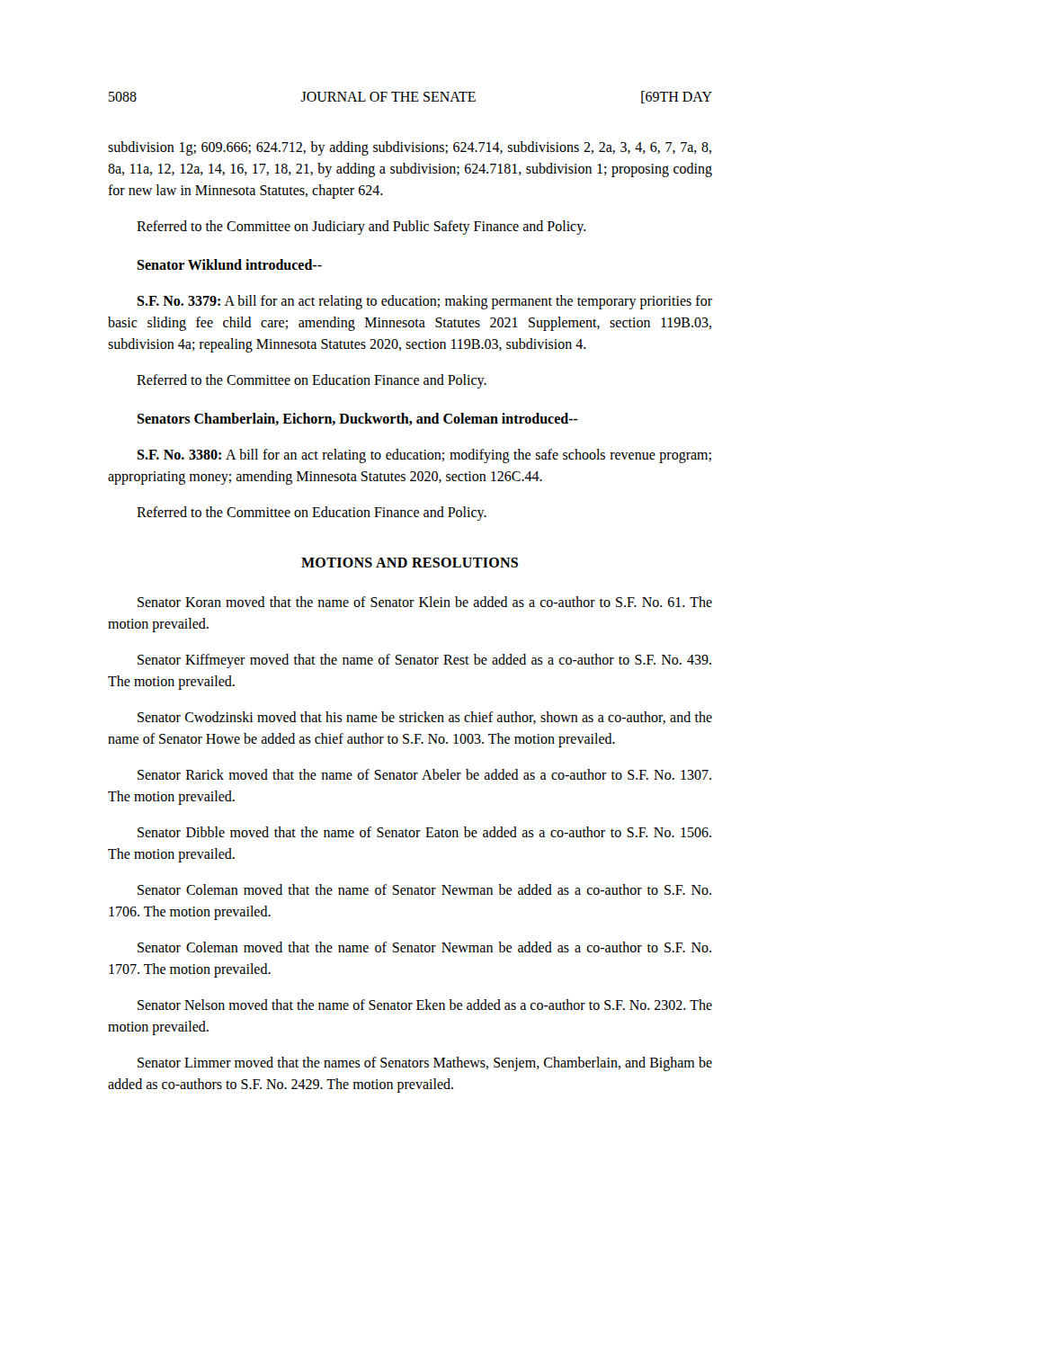5088 JOURNAL OF THE SENATE [69TH DAY
subdivision 1g; 609.666; 624.712, by adding subdivisions; 624.714, subdivisions 2, 2a, 3, 4, 6, 7, 7a, 8, 8a, 11a, 12, 12a, 14, 16, 17, 18, 21, by adding a subdivision; 624.7181, subdivision 1; proposing coding for new law in Minnesota Statutes, chapter 624.
Referred to the Committee on Judiciary and Public Safety Finance and Policy.
Senator Wiklund introduced--
S.F. No. 3379: A bill for an act relating to education; making permanent the temporary priorities for basic sliding fee child care; amending Minnesota Statutes 2021 Supplement, section 119B.03, subdivision 4a; repealing Minnesota Statutes 2020, section 119B.03, subdivision 4.
Referred to the Committee on Education Finance and Policy.
Senators Chamberlain, Eichorn, Duckworth, and Coleman introduced--
S.F. No. 3380: A bill for an act relating to education; modifying the safe schools revenue program; appropriating money; amending Minnesota Statutes 2020, section 126C.44.
Referred to the Committee on Education Finance and Policy.
MOTIONS AND RESOLUTIONS
Senator Koran moved that the name of Senator Klein be added as a co-author to S.F. No. 61. The motion prevailed.
Senator Kiffmeyer moved that the name of Senator Rest be added as a co-author to S.F. No. 439. The motion prevailed.
Senator Cwodzinski moved that his name be stricken as chief author, shown as a co-author, and the name of Senator Howe be added as chief author to S.F. No. 1003. The motion prevailed.
Senator Rarick moved that the name of Senator Abeler be added as a co-author to S.F. No. 1307. The motion prevailed.
Senator Dibble moved that the name of Senator Eaton be added as a co-author to S.F. No. 1506. The motion prevailed.
Senator Coleman moved that the name of Senator Newman be added as a co-author to S.F. No. 1706. The motion prevailed.
Senator Coleman moved that the name of Senator Newman be added as a co-author to S.F. No. 1707. The motion prevailed.
Senator Nelson moved that the name of Senator Eken be added as a co-author to S.F. No. 2302. The motion prevailed.
Senator Limmer moved that the names of Senators Mathews, Senjem, Chamberlain, and Bigham be added as co-authors to S.F. No. 2429. The motion prevailed.